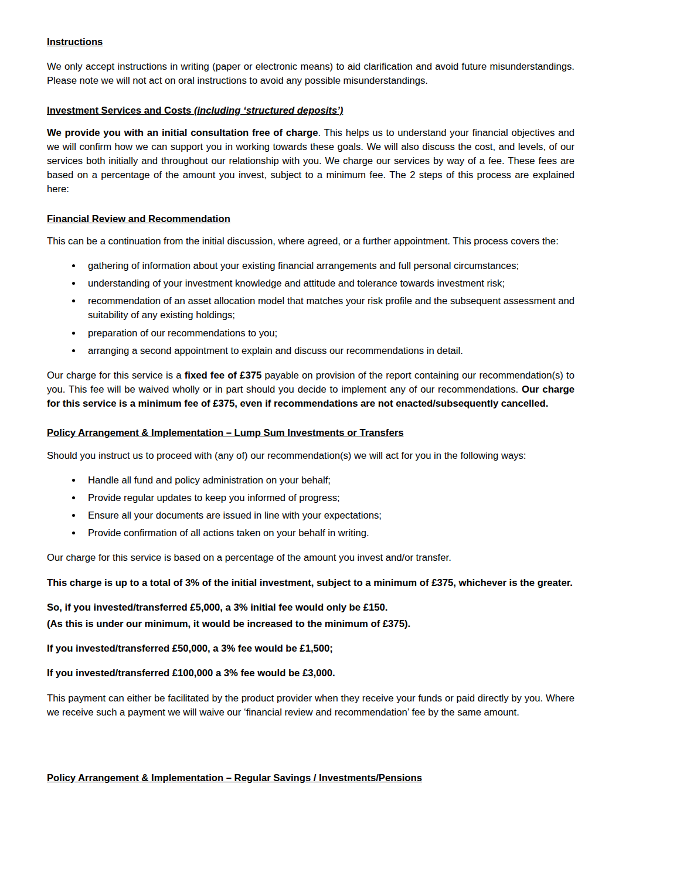Instructions
We only accept instructions in writing (paper or electronic means) to aid clarification and avoid future misunderstandings. Please note we will not act on oral instructions to avoid any possible misunderstandings.
Investment Services and Costs (including ‘structured deposits’)
We provide you with an initial consultation free of charge. This helps us to understand your financial objectives and we will confirm how we can support you in working towards these goals. We will also discuss the cost, and levels, of our services both initially and throughout our relationship with you. We charge our services by way of a fee. These fees are based on a percentage of the amount you invest, subject to a minimum fee. The 2 steps of this process are explained here:
Financial Review and Recommendation
This can be a continuation from the initial discussion, where agreed, or a further appointment. This process covers the:
gathering of information about your existing financial arrangements and full personal circumstances;
understanding of your investment knowledge and attitude and tolerance towards investment risk;
recommendation of an asset allocation model that matches your risk profile and the subsequent assessment and suitability of any existing holdings;
preparation of our recommendations to you;
arranging a second appointment to explain and discuss our recommendations in detail.
Our charge for this service is a fixed fee of £375 payable on provision of the report containing our recommendation(s) to you. This fee will be waived wholly or in part should you decide to implement any of our recommendations. Our charge for this service is a minimum fee of £375, even if recommendations are not enacted/subsequently cancelled.
Policy Arrangement & Implementation – Lump Sum Investments or Transfers
Should you instruct us to proceed with (any of) our recommendation(s) we will act for you in the following ways:
Handle all fund and policy administration on your behalf;
Provide regular updates to keep you informed of progress;
Ensure all your documents are issued in line with your expectations;
Provide confirmation of all actions taken on your behalf in writing.
Our charge for this service is based on a percentage of the amount you invest and/or transfer.
This charge is up to a total of 3% of the initial investment, subject to a minimum of £375, whichever is the greater.
So, if you invested/transferred £5,000, a 3% initial fee would only be £150.
(As this is under our minimum, it would be increased to the minimum of £375).
If you invested/transferred £50,000, a 3% fee would be £1,500;
If you invested/transferred £100,000 a 3% fee would be £3,000.
This payment can either be facilitated by the product provider when they receive your funds or paid directly by you. Where we receive such a payment we will waive our ‘financial review and recommendation’ fee by the same amount.
Policy Arrangement & Implementation – Regular Savings / Investments/Pensions